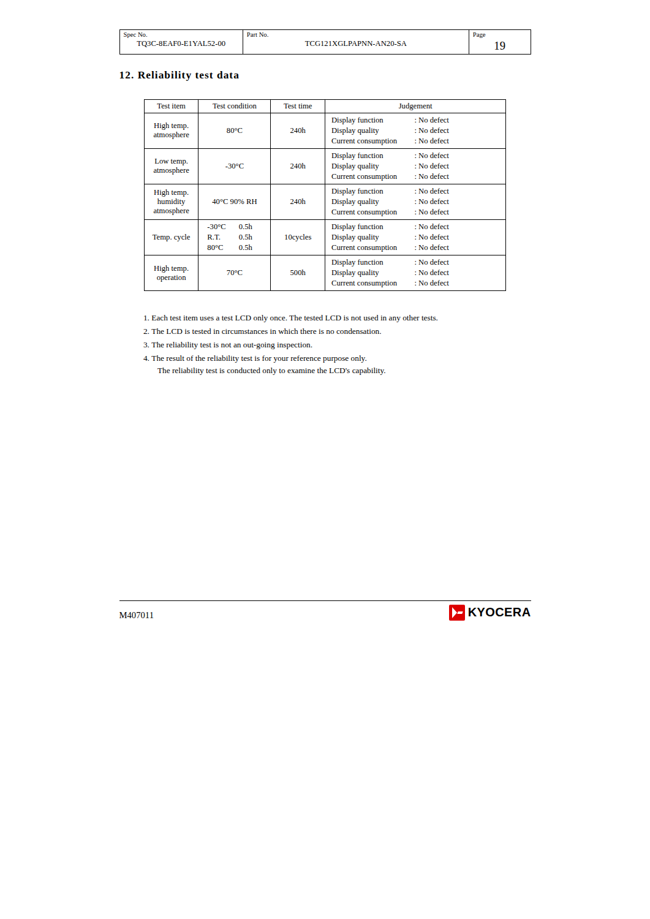| Spec No. TQ3C-8EAF0-E1YAL52-00 | Part No. TCG121XGLPAPNN-AN20-SA | Page 19 |
12. Reliability test data
| Test item | Test condition | Test time | Judgement |
| --- | --- | --- | --- |
| High temp. atmosphere | 80°C | 240h | / Display function / : No defect / / Display quality / : No defect / / Current consumption / : No defect / |
| Low temp. atmosphere | -30°C | 240h | / Display function / : No defect / / Display quality / : No defect / / Current consumption / : No defect / |
| High temp. humidity atmosphere | 40°C 90% RH | 240h | / Display function / : No defect / / Display quality / : No defect / / Current consumption / : No defect / |
| Temp. cycle | -30°C 0.5h R.T. 0.5h 80°C 0.5h | 10cycles | / Display function / : No defect / / Display quality / : No defect / / Current consumption / : No defect / |
| High temp. operation | 70°C | 500h | / Display function / : No defect / / Display quality / : No defect / / Current consumption / : No defect / |
Each test item uses a test LCD only once. The tested LCD is not used in any other tests.
The LCD is tested in circumstances in which there is no condensation.
The reliability test is not an out-going inspection.
The result of the reliability test is for your reference purpose only. The reliability test is conducted only to examine the LCD's capability.
M407011
KYOCERA